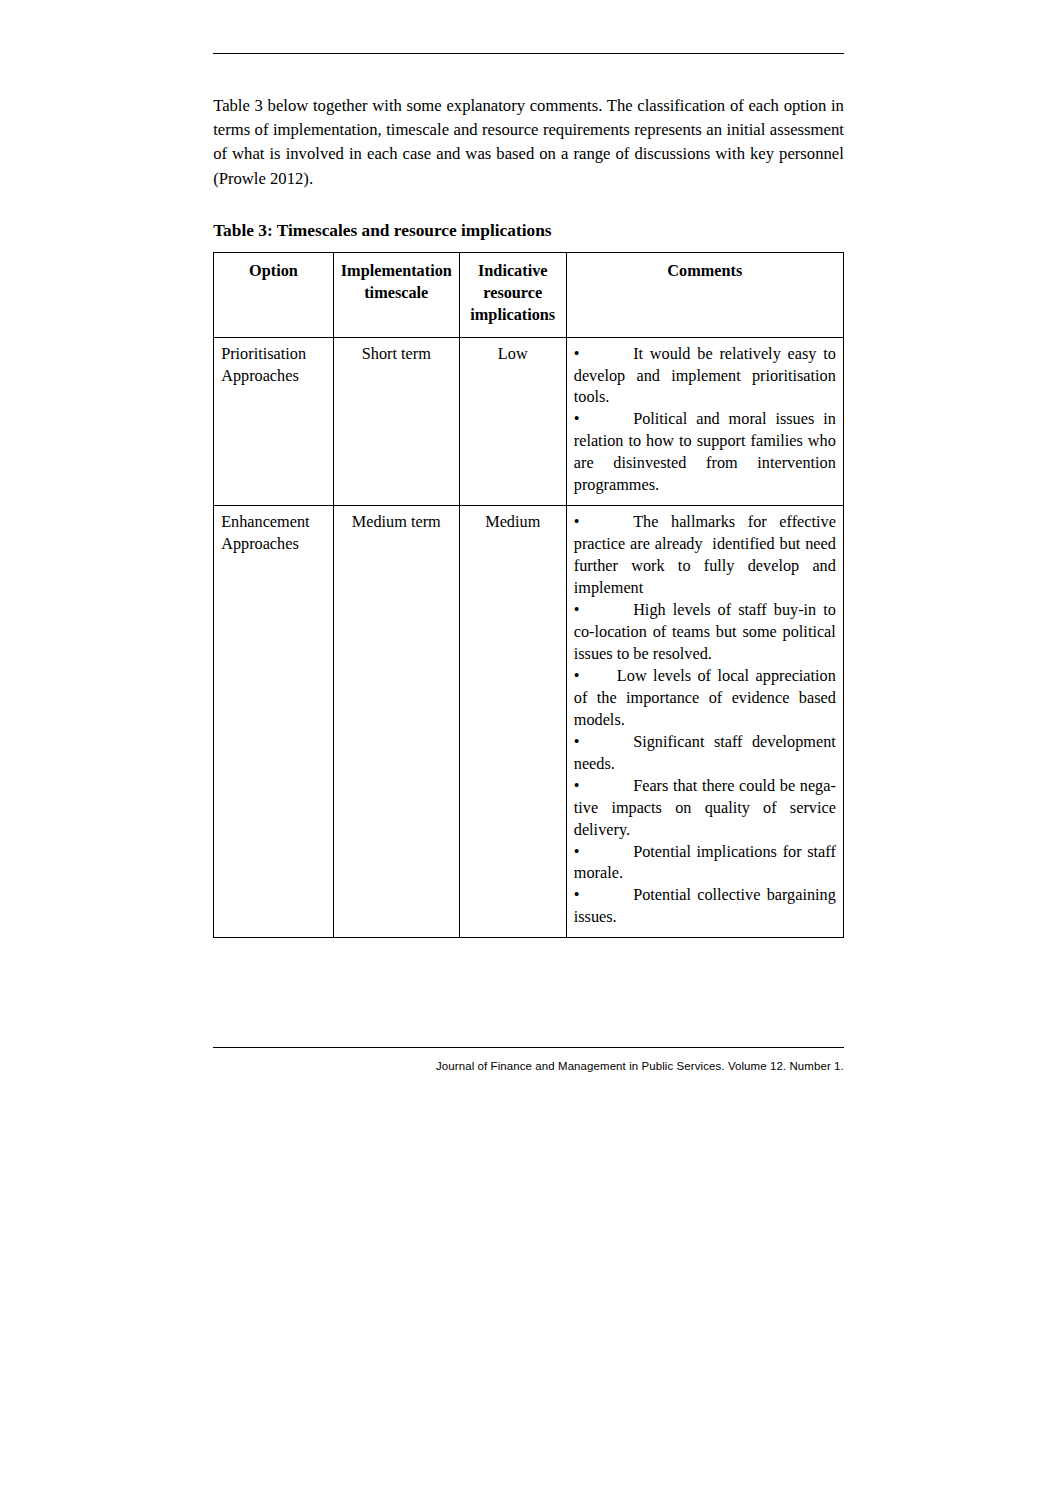Table 3 below together with some explanatory comments. The classification of each option in terms of implementation, timescale and resource requirements represents an initial assessment of what is involved in each case and was based on a range of discussions with key personnel (Prowle 2012).
Table 3: Timescales and resource implications
| Option | Implementation timescale | Indicative resource implications | Comments |
| --- | --- | --- | --- |
| Prioritisation Approaches | Short term | Low | • It would be relatively easy to develop and implement prioritisation tools. • Political and moral issues in relation to how to support families who are disinvested from intervention programmes. |
| Enhancement Approaches | Medium term | Medium | • The hallmarks for effective practice are already identified but need further work to fully develop and implement • High levels of staff buy-in to co-location of teams but some political issues to be resolved. • Low levels of local appreciation of the importance of evidence based models. • Significant staff development needs. • Fears that there could be negative impacts on quality of service delivery. • Potential implications for staff morale. • Potential collective bargaining issues. |
Journal of Finance and Management in Public Services. Volume 12. Number 1.